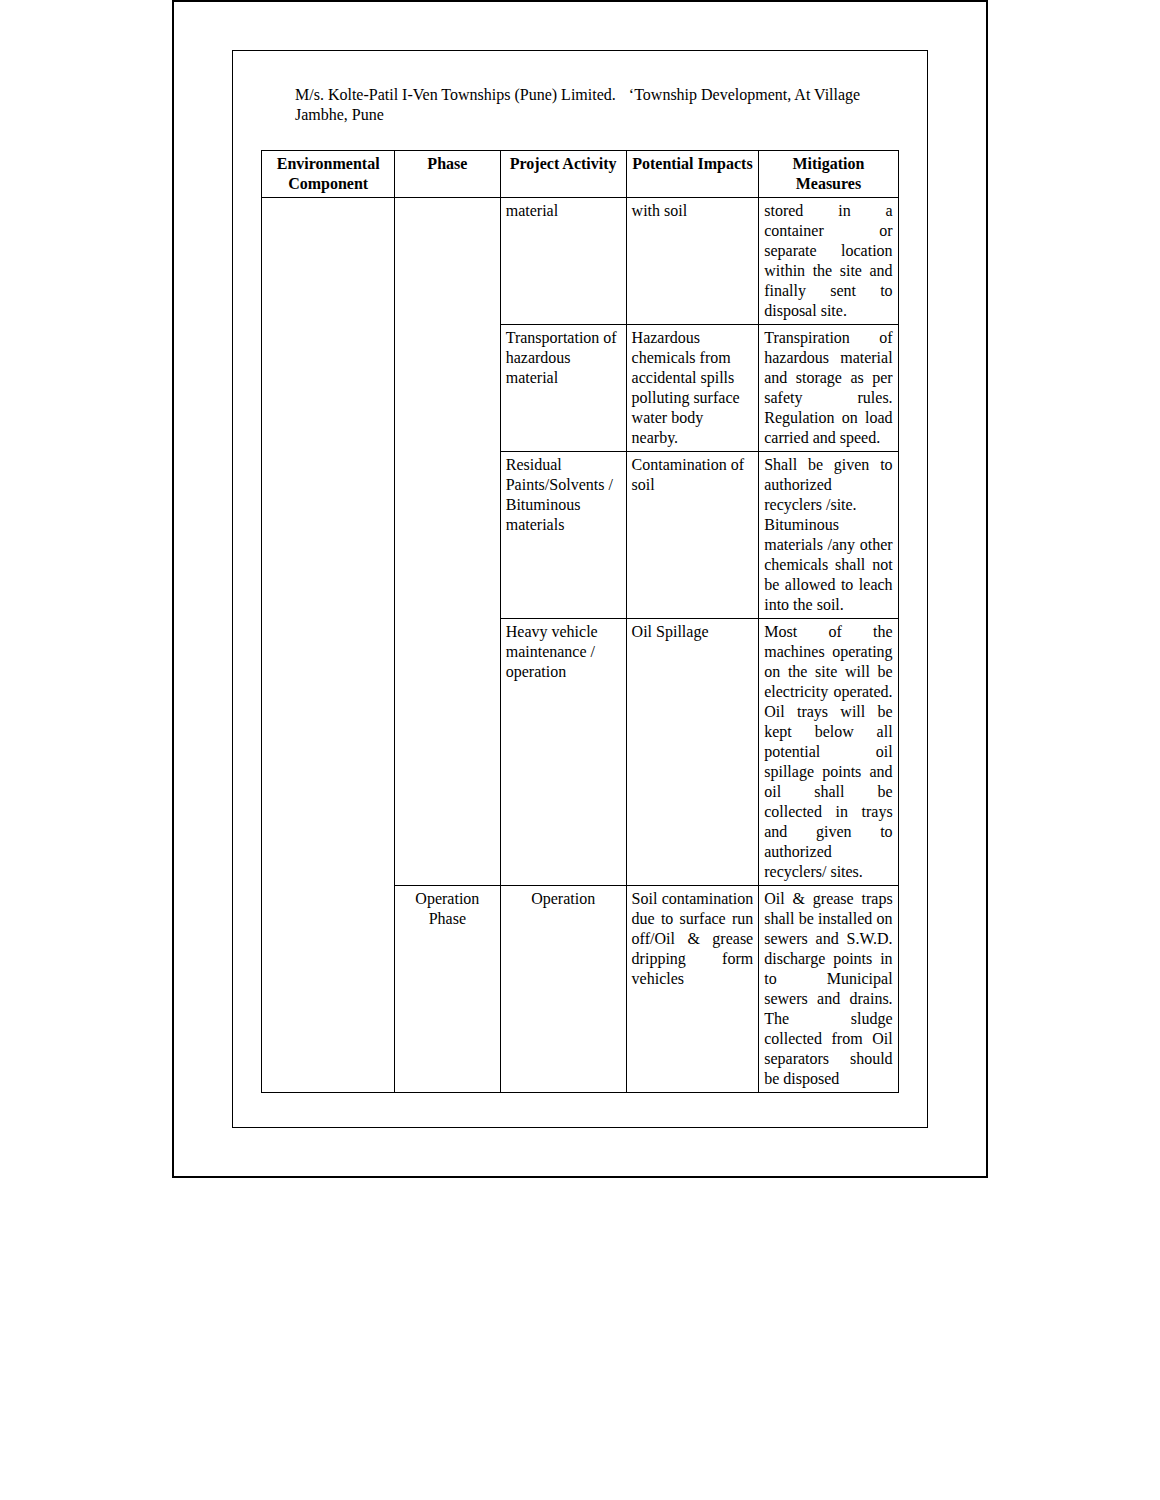M/s. Kolte-Patil I-Ven Townships (Pune) Limited.
‘Township Development, At Village
Jambhe, Pune
| Environmental Component | Phase | Project Activity | Potential Impacts | Mitigation Measures |
| --- | --- | --- | --- | --- |
| | | material | with soil | stored in a container or separate location within the site and finally sent to disposal site. |
| Transportation of hazardous material | Hazardous chemicals from accidental spills polluting surface water body nearby. | Transpiration of hazardous material and storage as per safety rules. Regulation on load carried and speed. |
| Residual Paints/Solvents / Bituminous materials | Contamination of soil | Shall be given to authorized recyclers /site. Bituminous materials /any other chemicals shall not be allowed to leach into the soil. |
| Heavy vehicle maintenance / operation | Oil Spillage | Most of the machines operating on the site will be electricity operated. Oil trays will be kept below all potential oil spillage points and oil shall be collected in trays and given to authorized recyclers/ sites. |
| Operation Phase | Operation | Soil contamination due to surface run off/Oil & grease dripping form vehicles | Oil & grease traps shall be installed on sewers and S.W.D. discharge points in to Municipal sewers and drains. The sludge collected from Oil separators should be disposed |